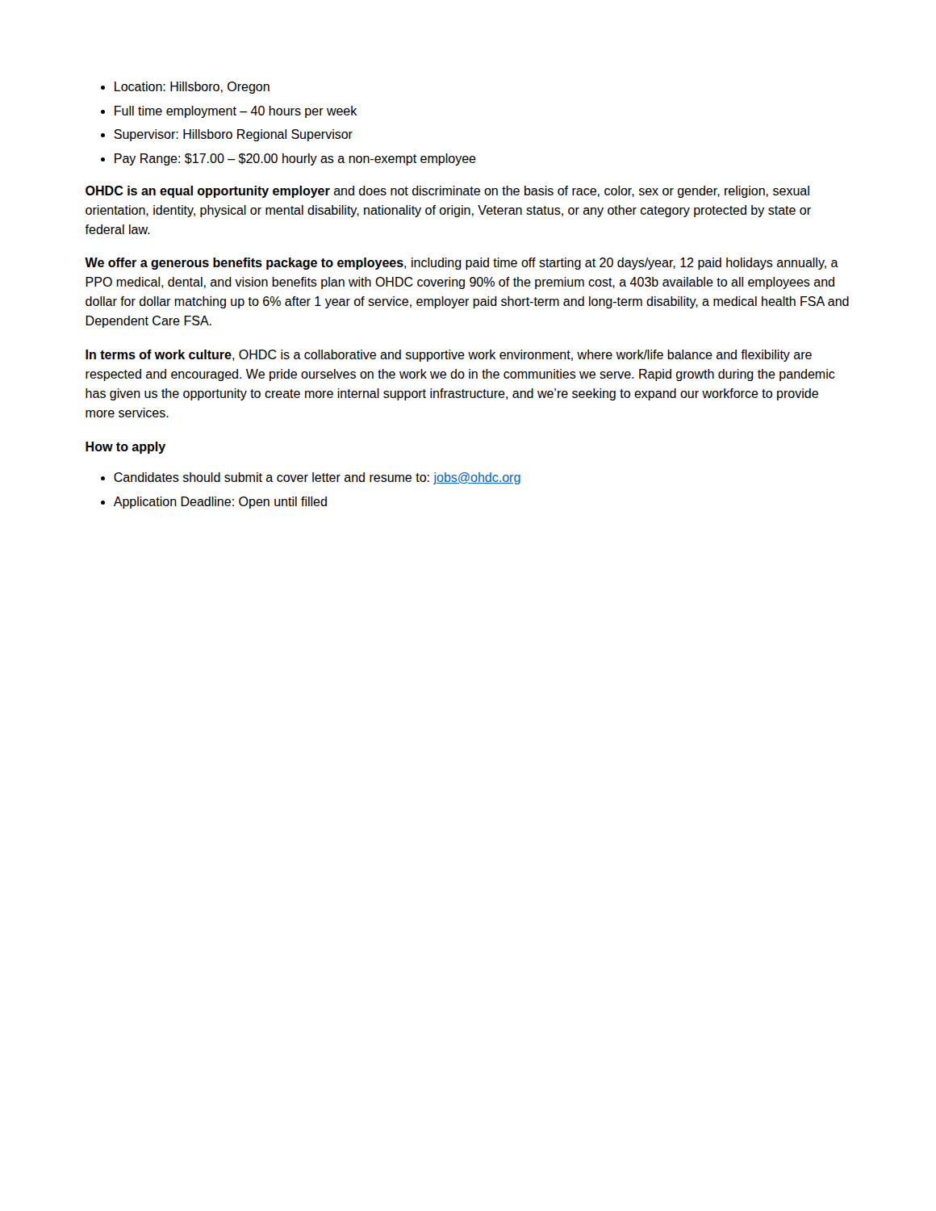Location: Hillsboro, Oregon
Full time employment – 40 hours per week
Supervisor: Hillsboro Regional Supervisor
Pay Range: $17.00 – $20.00 hourly as a non-exempt employee
OHDC is an equal opportunity employer and does not discriminate on the basis of race, color, sex or gender, religion, sexual orientation, identity, physical or mental disability, nationality of origin, Veteran status, or any other category protected by state or federal law.
We offer a generous benefits package to employees, including paid time off starting at 20 days/year, 12 paid holidays annually, a PPO medical, dental, and vision benefits plan with OHDC covering 90% of the premium cost, a 403b available to all employees and dollar for dollar matching up to 6% after 1 year of service, employer paid short-term and long-term disability, a medical health FSA and Dependent Care FSA.
In terms of work culture, OHDC is a collaborative and supportive work environment, where work/life balance and flexibility are respected and encouraged. We pride ourselves on the work we do in the communities we serve. Rapid growth during the pandemic has given us the opportunity to create more internal support infrastructure, and we’re seeking to expand our workforce to provide more services.
How to apply
Candidates should submit a cover letter and resume to: jobs@ohdc.org
Application Deadline: Open until filled